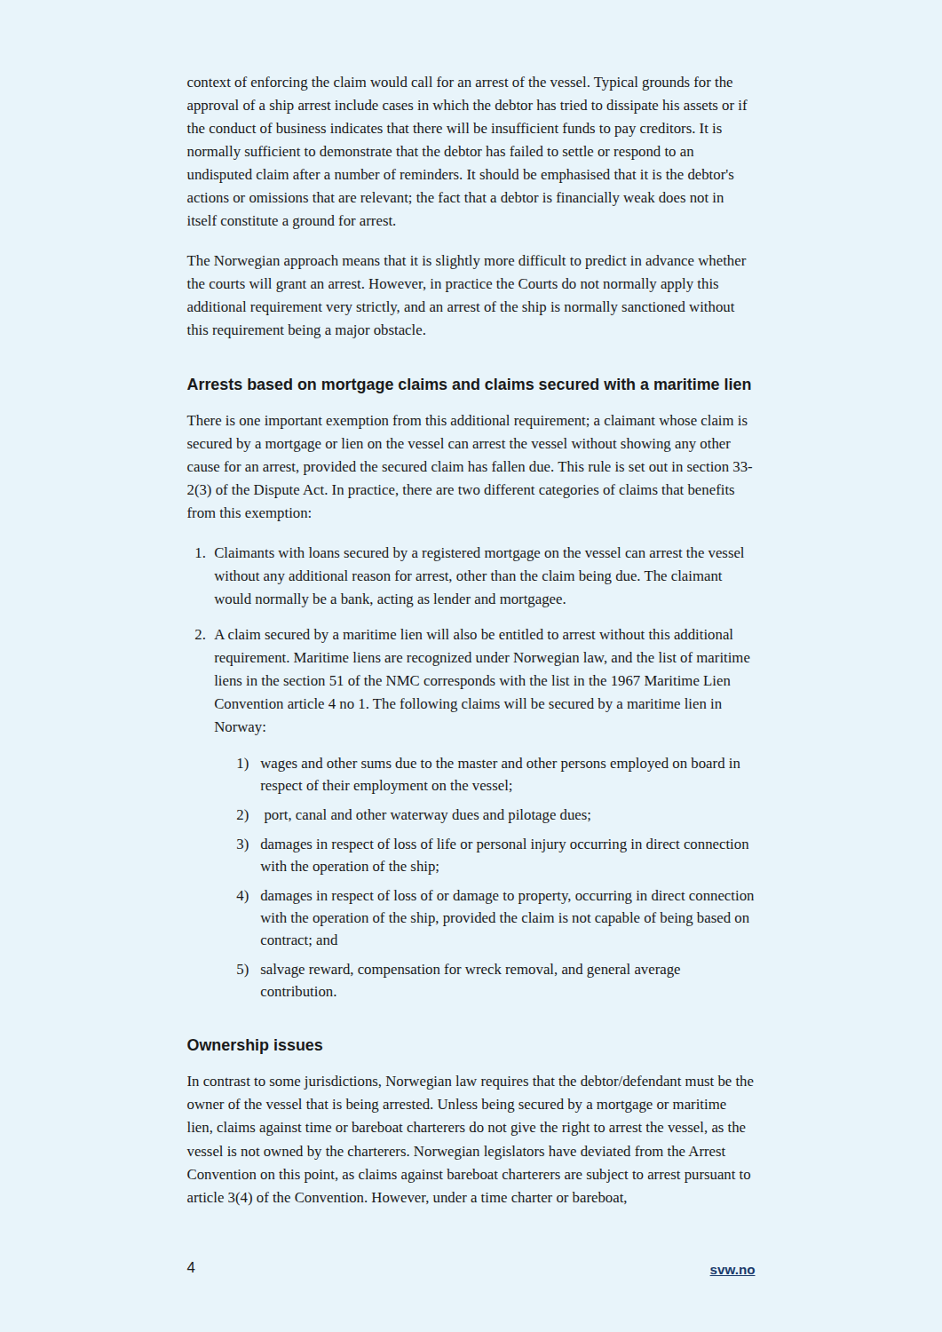context of enforcing the claim would call for an arrest of the vessel. Typical grounds for the approval of a ship arrest include cases in which the debtor has tried to dissipate his assets or if the conduct of business indicates that there will be insufficient funds to pay creditors. It is normally sufficient to demonstrate that the debtor has failed to settle or respond to an undisputed claim after a number of reminders. It should be emphasised that it is the debtor's actions or omissions that are relevant; the fact that a debtor is financially weak does not in itself constitute a ground for arrest.
The Norwegian approach means that it is slightly more difficult to predict in advance whether the courts will grant an arrest. However, in practice the Courts do not normally apply this additional requirement very strictly, and an arrest of the ship is normally sanctioned without this requirement being a major obstacle.
Arrests based on mortgage claims and claims secured with a maritime lien
There is one important exemption from this additional requirement; a claimant whose claim is secured by a mortgage or lien on the vessel can arrest the vessel without showing any other cause for an arrest, provided the secured claim has fallen due. This rule is set out in section 33-2(3) of the Dispute Act. In practice, there are two different categories of claims that benefits from this exemption:
Claimants with loans secured by a registered mortgage on the vessel can arrest the vessel without any additional reason for arrest, other than the claim being due. The claimant would normally be a bank, acting as lender and mortgagee.
A claim secured by a maritime lien will also be entitled to arrest without this additional requirement. Maritime liens are recognized under Norwegian law, and the list of maritime liens in the section 51 of the NMC corresponds with the list in the 1967 Maritime Lien Convention article 4 no 1. The following claims will be secured by a maritime lien in Norway:
wages and other sums due to the master and other persons employed on board in respect of their employment on the vessel;
port, canal and other waterway dues and pilotage dues;
damages in respect of loss of life or personal injury occurring in direct connection with the operation of the ship;
damages in respect of loss of or damage to property, occurring in direct connection with the operation of the ship, provided the claim is not capable of being based on contract; and
salvage reward, compensation for wreck removal, and general average contribution.
Ownership issues
In contrast to some jurisdictions, Norwegian law requires that the debtor/defendant must be the owner of the vessel that is being arrested. Unless being secured by a mortgage or maritime lien, claims against time or bareboat charterers do not give the right to arrest the vessel, as the vessel is not owned by the charterers. Norwegian legislators have deviated from the Arrest Convention on this point, as claims against bareboat charterers are subject to arrest pursuant to article 3(4) of the Convention. However, under a time charter or bareboat,
4 svw.no